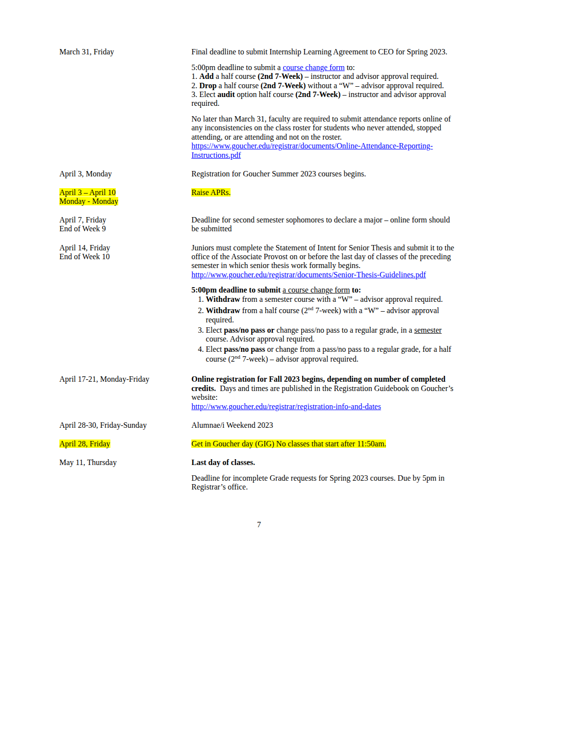| March 31, Friday | Final deadline to submit Internship Learning Agreement to CEO for Spring 2023. 5:00pm deadline to submit a course change form to: 1. Add a half course (2nd 7-Week) – instructor and advisor approval required. 2. Drop a half course (2nd 7-Week) without a “W” – advisor approval required. 3. Elect audit option half course (2nd 7-Week) – instructor and advisor approval required. No later than March 31, faculty are required to submit attendance reports online of any inconsistencies on the class roster for students who never attended, stopped attending, or are attending and not on the roster. https://www.goucher.edu/registrar/documents/Online-Attendance-Reporting-Instructions.pdf |
| April 3, Monday | Registration for Goucher Summer 2023 courses begins. |
| April 3 – April 10 Monday - Monday | Raise APRs. |
| April 7, Friday End of Week 9 | Deadline for second semester sophomores to declare a major – online form should be submitted |
| April 14, Friday End of Week 10 | Juniors must complete the Statement of Intent for Senior Thesis and submit it to the office of the Associate Provost on or before the last day of classes of the preceding semester in which senior thesis work formally begins. http://www.goucher.edu/registrar/documents/Senior-Thesis-Guidelines.pdf 5:00pm deadline to submit a course change form to: Withdraw from a semester course with a “W” – advisor approval required. Withdraw from a half course (2 nd 7-week) with a “W” – advisor approval required. Elect pass/no pass or change pass/no pass to a regular grade, in a semester course. Advisor approval required. Elect pass/no pass or change from a pass/no pass to a regular grade, for a half course (2 nd 7-week) – advisor approval required. |
| April 17-21, Monday-Friday | Online registration for Fall 2023 begins, depending on number of completed credits. Days and times are published in the Registration Guidebook on Goucher’s website: http://www.goucher.edu/registrar/registration-info-and-dates |
| April 28-30, Friday-Sunday | Alumnae/i Weekend 2023 |
| April 28, Friday | Get in Goucher day (GIG) No classes that start after 11:50am. |
| May 11, Thursday | Last day of classes. Deadline for incomplete Grade requests for Spring 2023 courses. Due by 5pm in Registrar’s office. |
7